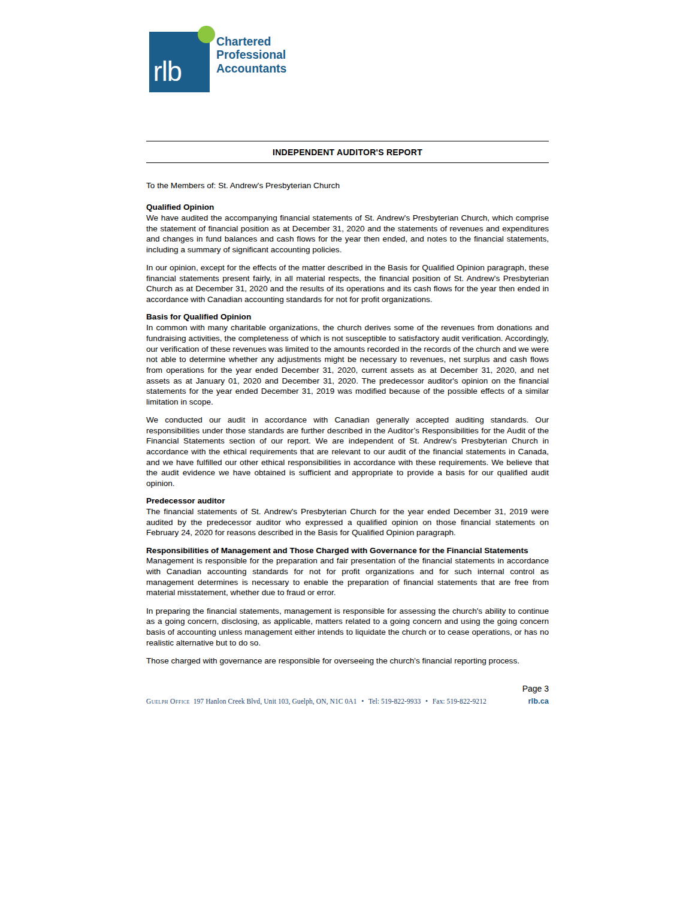rlb
Chartered
Professional
Accountants
Independent Auditor's Report
To the Members of: St. Andrew's Presbyterian Church
Qualified Opinion
We have audited the accompanying financial statements of St. Andrew's Presbyterian Church, which comprise the statement of financial position as at December 31, 2020 and the statements of revenues and expenditures and changes in fund balances and cash flows for the year then ended, and notes to the financial statements, including a summary of significant accounting policies.
In our opinion, except for the effects of the matter described in the Basis for Qualified Opinion paragraph, these financial statements present fairly, in all material respects, the financial position of St. Andrew's Presbyterian Church as at December 31, 2020 and the results of its operations and its cash flows for the year then ended in accordance with Canadian accounting standards for not for profit organizations.
Basis for Qualified Opinion
In common with many charitable organizations, the church derives some of the revenues from donations and fundraising activities, the completeness of which is not susceptible to satisfactory audit verification. Accordingly, our verification of these revenues was limited to the amounts recorded in the records of the church and we were not able to determine whether any adjustments might be necessary to revenues, net surplus and cash flows from operations for the year ended December 31, 2020, current assets as at December 31, 2020, and net assets as at January 01, 2020 and December 31, 2020. The predecessor auditor's opinion on the financial statements for the year ended December 31, 2019 was modified because of the possible effects of a similar limitation in scope.
We conducted our audit in accordance with Canadian generally accepted auditing standards. Our responsibilities under those standards are further described in the Auditor’s Responsibilities for the Audit of the Financial Statements section of our report. We are independent of St. Andrew's Presbyterian Church in accordance with the ethical requirements that are relevant to our audit of the financial statements in Canada, and we have fulfilled our other ethical responsibilities in accordance with these requirements. We believe that the audit evidence we have obtained is sufficient and appropriate to provide a basis for our qualified audit opinion.
Predecessor auditor
The financial statements of St. Andrew's Presbyterian Church for the year ended December 31, 2019 were audited by the predecessor auditor who expressed a qualified opinion on those financial statements on February 24, 2020 for reasons described in the Basis for Qualified Opinion paragraph.
Responsibilities of Management and Those Charged with Governance for the Financial Statements
Management is responsible for the preparation and fair presentation of the financial statements in accordance with Canadian accounting standards for not for profit organizations and for such internal control as management determines is necessary to enable the preparation of financial statements that are free from material misstatement, whether due to fraud or error.
In preparing the financial statements, management is responsible for assessing the church's ability to continue as a going concern, disclosing, as applicable, matters related to a going concern and using the going concern basis of accounting unless management either intends to liquidate the church or to cease operations, or has no realistic alternative but to do so.
Those charged with governance are responsible for overseeing the church's financial reporting process.
Page 3
Guelph Office 197 Hanlon Creek Blvd, Unit 103, Guelph, ON, N1C 0A1 • Tel: 519-822-9933 • Fax: 519-822-9212 rlb.ca